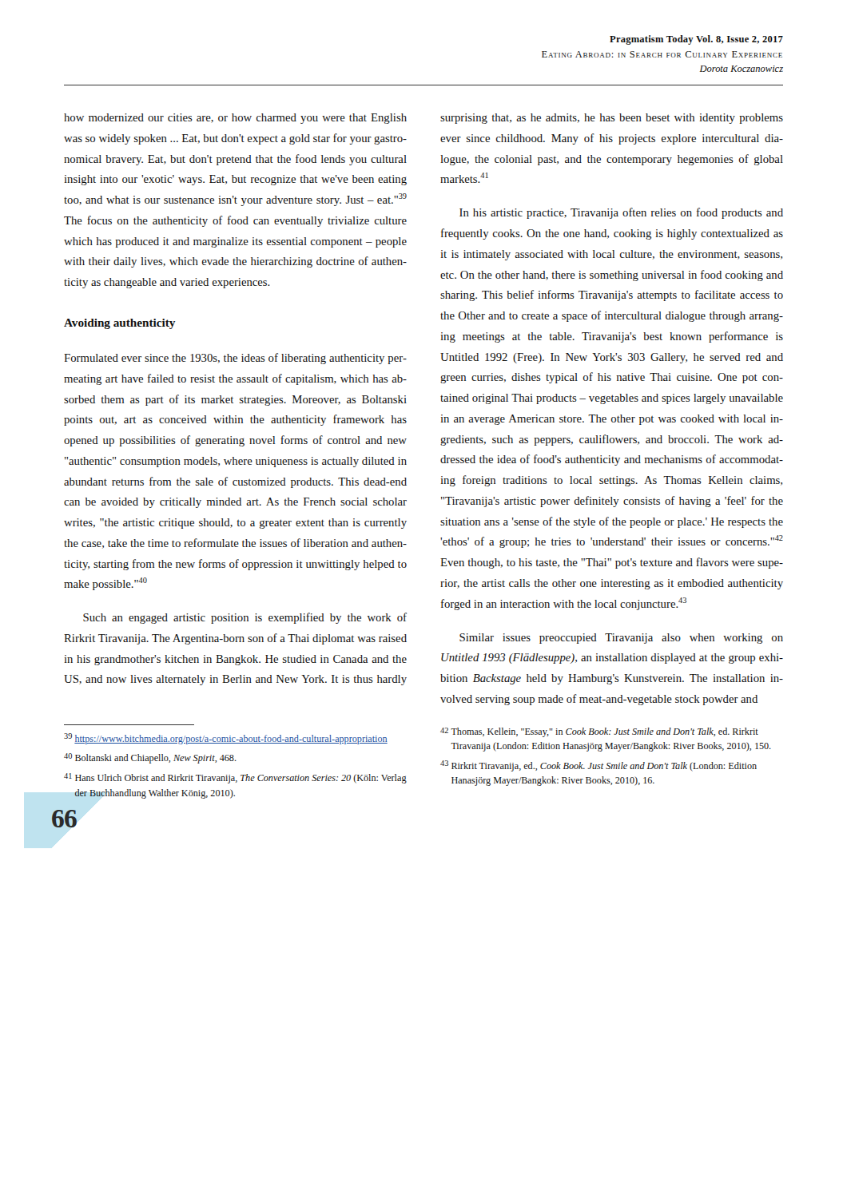Pragmatism Today Vol. 8, Issue 2, 2017
Eating Abroad: in Search for Culinary Experience
Dorota Koczanowicz
how modernized our cities are, or how charmed you were that English was so widely spoken ... Eat, but don't expect a gold star for your gastronomical bravery. Eat, but don't pretend that the food lends you cultural insight into our 'exotic' ways. Eat, but recognize that we've been eating too, and what is our sustenance isn't your adventure story. Just – eat."39 The focus on the authenticity of food can eventually trivialize culture which has produced it and marginalize its essential component – people with their daily lives, which evade the hierarchizing doctrine of authenticity as changeable and varied experiences.
Avoiding authenticity
Formulated ever since the 1930s, the ideas of liberating authenticity permeating art have failed to resist the assault of capitalism, which has absorbed them as part of its market strategies. Moreover, as Boltanski points out, art as conceived within the authenticity framework has opened up possibilities of generating novel forms of control and new "authentic" consumption models, where uniqueness is actually diluted in abundant returns from the sale of customized products. This dead-end can be avoided by critically minded art. As the French social scholar writes, "the artistic critique should, to a greater extent than is currently the case, take the time to reformulate the issues of liberation and authenticity, starting from the new forms of oppression it unwittingly helped to make possible."40
Such an engaged artistic position is exemplified by the work of Rirkrit Tiravanija. The Argentina-born son of a Thai diplomat was raised in his grandmother's kitchen in Bangkok. He studied in Canada and the US, and now lives alternately in Berlin and New York. It is thus hardly surprising that, as he admits, he has been beset with identity problems ever since childhood. Many of his projects explore intercultural dialogue, the colonial past, and the contemporary hegemonies of global markets.41
In his artistic practice, Tiravanija often relies on food products and frequently cooks. On the one hand, cooking is highly contextualized as it is intimately associated with local culture, the environment, seasons, etc. On the other hand, there is something universal in food cooking and sharing. This belief informs Tiravanija's attempts to facilitate access to the Other and to create a space of intercultural dialogue through arranging meetings at the table. Tiravanija's best known performance is Untitled 1992 (Free). In New York's 303 Gallery, he served red and green curries, dishes typical of his native Thai cuisine. One pot contained original Thai products – vegetables and spices largely unavailable in an average American store. The other pot was cooked with local ingredients, such as peppers, cauliflowers, and broccoli. The work addressed the idea of food's authenticity and mechanisms of accommodating foreign traditions to local settings. As Thomas Kellein claims, "Tiravanija's artistic power definitely consists of having a 'feel' for the situation ans a 'sense of the style of the people or place.' He respects the 'ethos' of a group; he tries to 'understand' their issues or concerns."42 Even though, to his taste, the "Thai" pot's texture and flavors were superior, the artist calls the other one interesting as it embodied authenticity forged in an interaction with the local conjuncture.43
Similar issues preoccupied Tiravanija also when working on Untitled 1993 (Flädlesuppe), an installation displayed at the group exhibition Backstage held by Hamburg's Kunstverein. The installation involved serving soup made of meat-and-vegetable stock powder and
39 https://www.bitchmedia.org/post/a-comic-about-food-and-cultural-appropriation
40 Boltanski and Chiapello, New Spirit, 468.
41 Hans Ulrich Obrist and Rirkrit Tiravanija, The Conversation Series: 20 (Köln: Verlag der Buchhandlung Walther König, 2010).
42 Thomas, Kellein, "Essay," in Cook Book: Just Smile and Don't Talk, ed. Rirkrit Tiravanija (London: Edition Hanasjörg Mayer/Bangkok: River Books, 2010), 150.
43 Rirkrit Tiravanija, ed., Cook Book. Just Smile and Don't Talk (London: Edition Hanasjörg Mayer/Bangkok: River Books, 2010), 16.
66